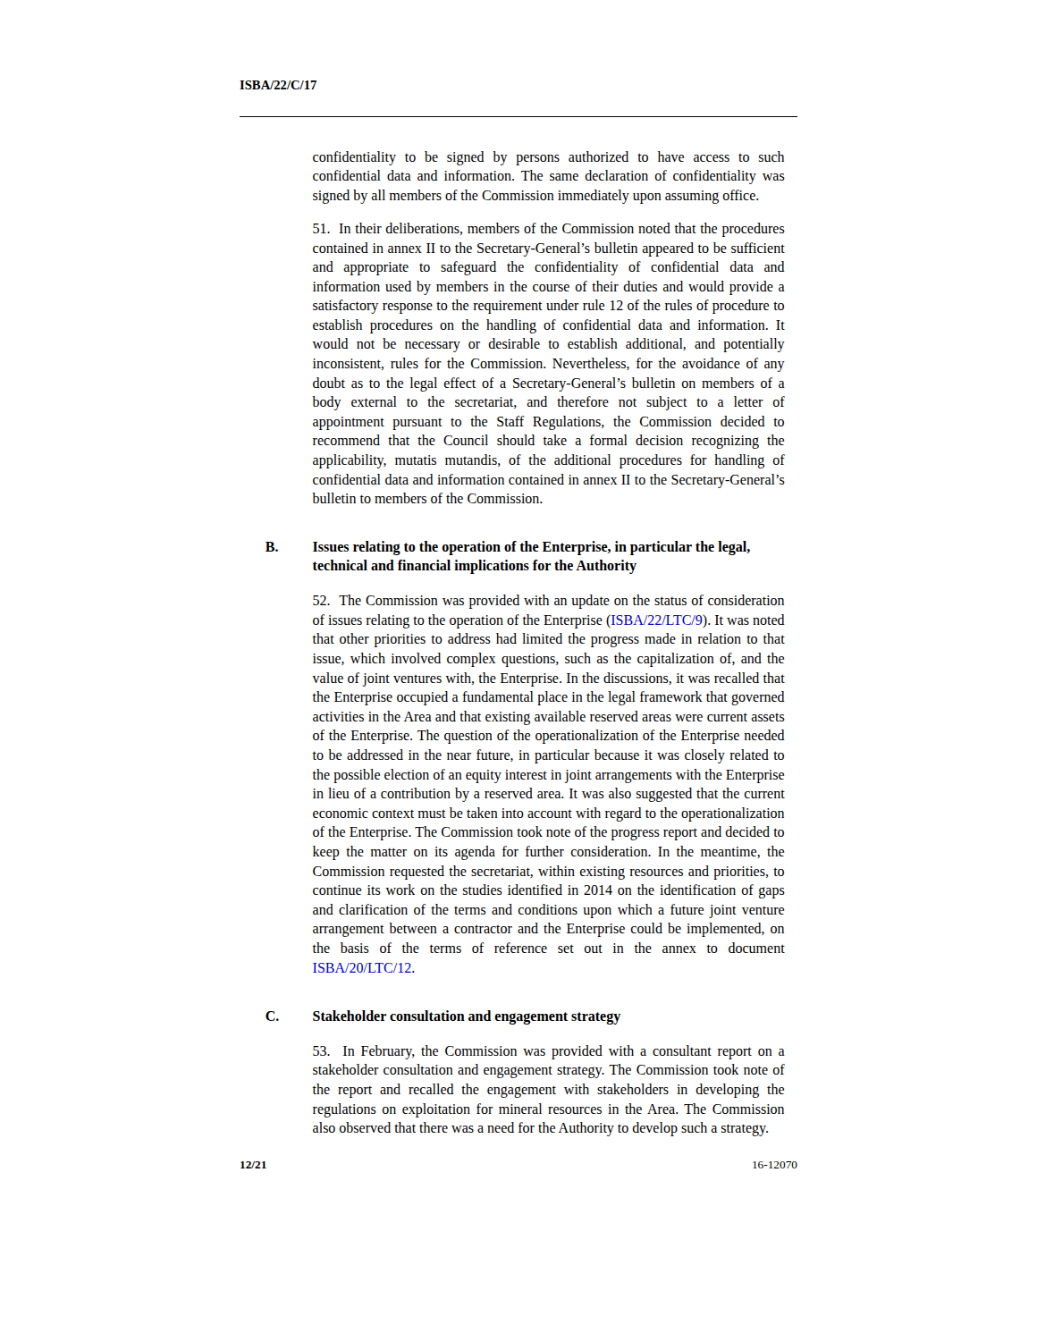ISBA/22/C/17
confidentiality to be signed by persons authorized to have access to such confidential data and information. The same declaration of confidentiality was signed by all members of the Commission immediately upon assuming office.
51. In their deliberations, members of the Commission noted that the procedures contained in annex II to the Secretary-General’s bulletin appeared to be sufficient and appropriate to safeguard the confidentiality of confidential data and information used by members in the course of their duties and would provide a satisfactory response to the requirement under rule 12 of the rules of procedure to establish procedures on the handling of confidential data and information. It would not be necessary or desirable to establish additional, and potentially inconsistent, rules for the Commission. Nevertheless, for the avoidance of any doubt as to the legal effect of a Secretary-General’s bulletin on members of a body external to the secretariat, and therefore not subject to a letter of appointment pursuant to the Staff Regulations, the Commission decided to recommend that the Council should take a formal decision recognizing the applicability, mutatis mutandis, of the additional procedures for handling of confidential data and information contained in annex II to the Secretary-General’s bulletin to members of the Commission.
B. Issues relating to the operation of the Enterprise, in particular the legal, technical and financial implications for the Authority
52. The Commission was provided with an update on the status of consideration of issues relating to the operation of the Enterprise (ISBA/22/LTC/9). It was noted that other priorities to address had limited the progress made in relation to that issue, which involved complex questions, such as the capitalization of, and the value of joint ventures with, the Enterprise. In the discussions, it was recalled that the Enterprise occupied a fundamental place in the legal framework that governed activities in the Area and that existing available reserved areas were current assets of the Enterprise. The question of the operationalization of the Enterprise needed to be addressed in the near future, in particular because it was closely related to the possible election of an equity interest in joint arrangements with the Enterprise in lieu of a contribution by a reserved area. It was also suggested that the current economic context must be taken into account with regard to the operationalization of the Enterprise. The Commission took note of the progress report and decided to keep the matter on its agenda for further consideration. In the meantime, the Commission requested the secretariat, within existing resources and priorities, to continue its work on the studies identified in 2014 on the identification of gaps and clarification of the terms and conditions upon which a future joint venture arrangement between a contractor and the Enterprise could be implemented, on the basis of the terms of reference set out in the annex to document ISBA/20/LTC/12.
C. Stakeholder consultation and engagement strategy
53. In February, the Commission was provided with a consultant report on a stakeholder consultation and engagement strategy. The Commission took note of the report and recalled the engagement with stakeholders in developing the regulations on exploitation for mineral resources in the Area. The Commission also observed that there was a need for the Authority to develop such a strategy.
12/21 16-12070